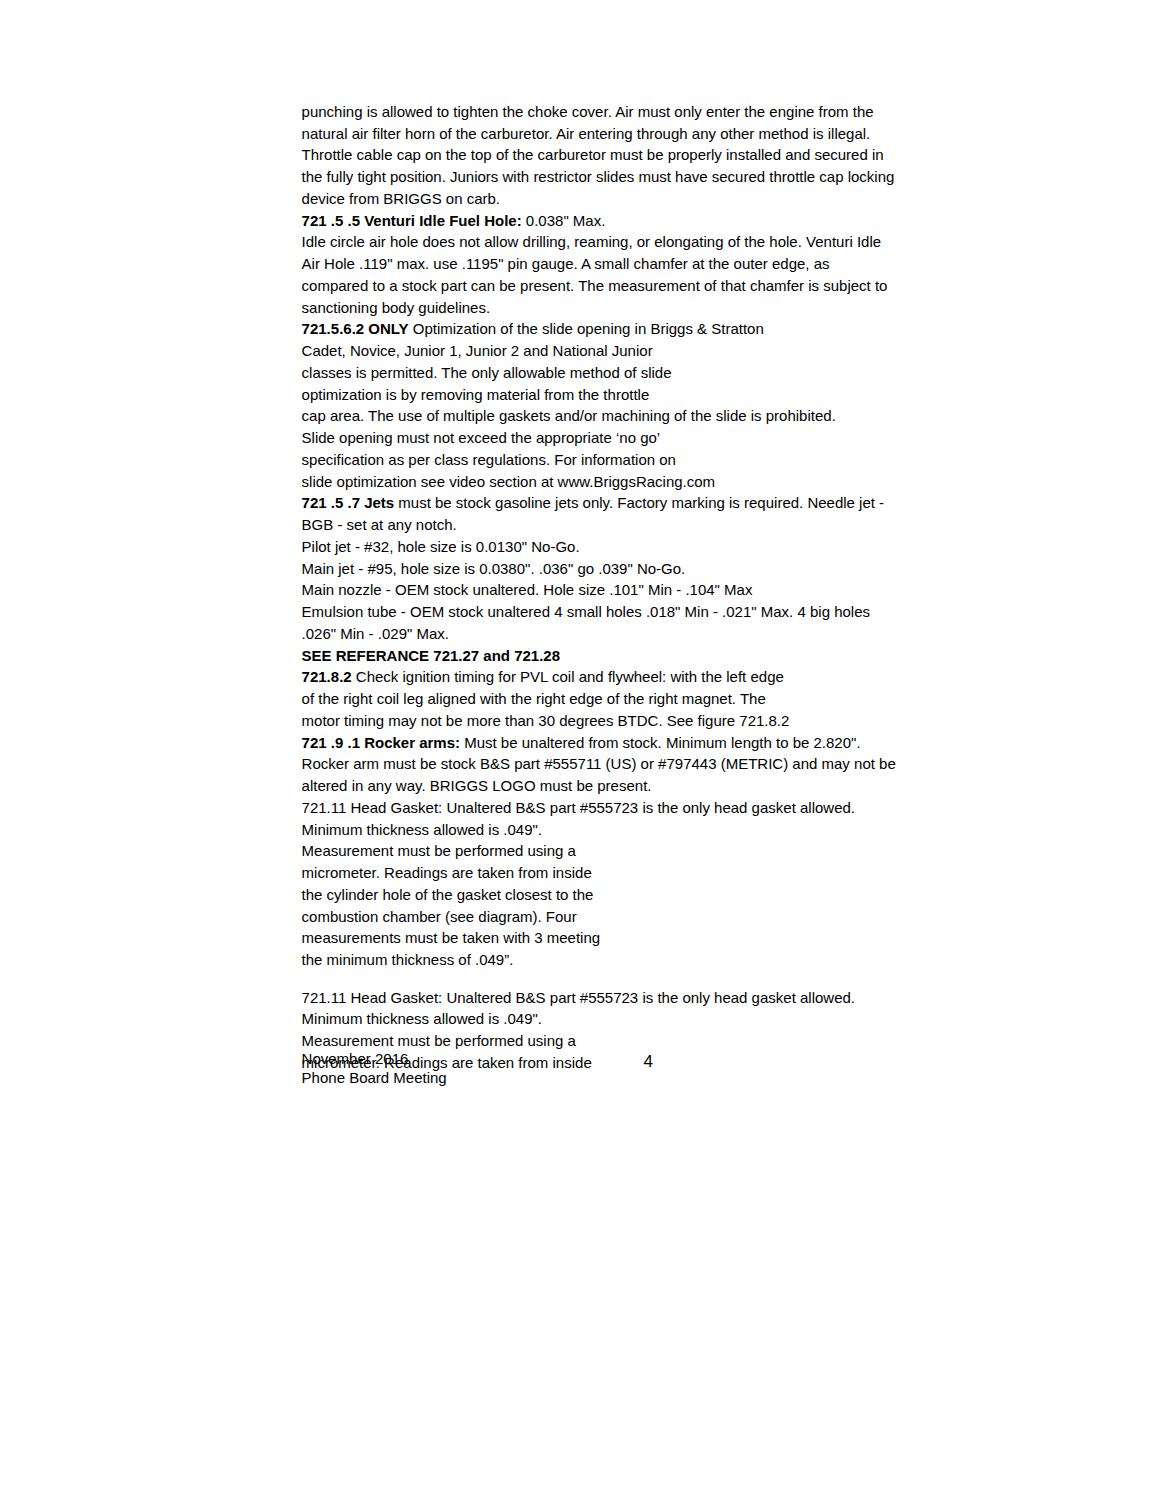punching is allowed to tighten the choke cover. Air must only enter the engine from the natural air filter horn of the carburetor. Air entering through any other method is illegal. Throttle cable cap on the top of the carburetor must be properly installed and secured in the fully tight position. Juniors with restrictor slides must have secured throttle cap locking device from BRIGGS on carb.
721 .5 .5 Venturi Idle Fuel Hole: 0.038" Max.
Idle circle air hole does not allow drilling, reaming, or elongating of the hole. Venturi Idle Air Hole .119" max. use .1195" pin gauge. A small chamfer at the outer edge, as compared to a stock part can be present. The measurement of that chamfer is subject to sanctioning body guidelines.
721.5.6.2 ONLY Optimization of the slide opening in Briggs & Stratton
Cadet, Novice, Junior 1, Junior 2 and National Junior
classes is permitted. The only allowable method of slide
optimization is by removing material from the throttle
cap area. The use of multiple gaskets and/or machining of the slide is prohibited.
Slide opening must not exceed the appropriate ‘no go’
specification as per class regulations. For information on
slide optimization see video section at www.BriggsRacing.com
721 .5 .7 Jets must be stock gasoline jets only. Factory marking is required. Needle jet - BGB - set at any notch.
Pilot jet - #32, hole size is 0.0130" No-Go.
Main jet - #95, hole size is 0.0380". .036" go .039" No-Go.
Main nozzle - OEM stock unaltered. Hole size .101" Min - .104" Max
Emulsion tube - OEM stock unaltered 4 small holes .018" Min - .021" Max. 4 big holes .026" Min - .029" Max.
SEE REFERANCE 721.27 and 721.28
721.8.2 Check ignition timing for PVL coil and flywheel: with the left edge
of the right coil leg aligned with the right edge of the right magnet. The
motor timing may not be more than 30 degrees BTDC. See figure 721.8.2
721 .9 .1 Rocker arms: Must be unaltered from stock. Minimum length to be 2.820". Rocker arm must be stock B&S part #555711 (US) or #797443 (METRIC) and may not be altered in any way. BRIGGS LOGO must be present.
721.11 Head Gasket: Unaltered B&S part #555723 is the only head gasket allowed. Minimum thickness allowed is .049".
Measurement must be performed using a
micrometer. Readings are taken from inside
the cylinder hole of the gasket closest to the
combustion chamber (see diagram). Four
measurements must be taken with 3 meeting
the minimum thickness of .049”.
721.11 Head Gasket: Unaltered B&S part #555723 is the only head gasket allowed. Minimum thickness allowed is .049".
Measurement must be performed using a
micrometer. Readings are taken from inside
November 2016
Phone Board Meeting
4